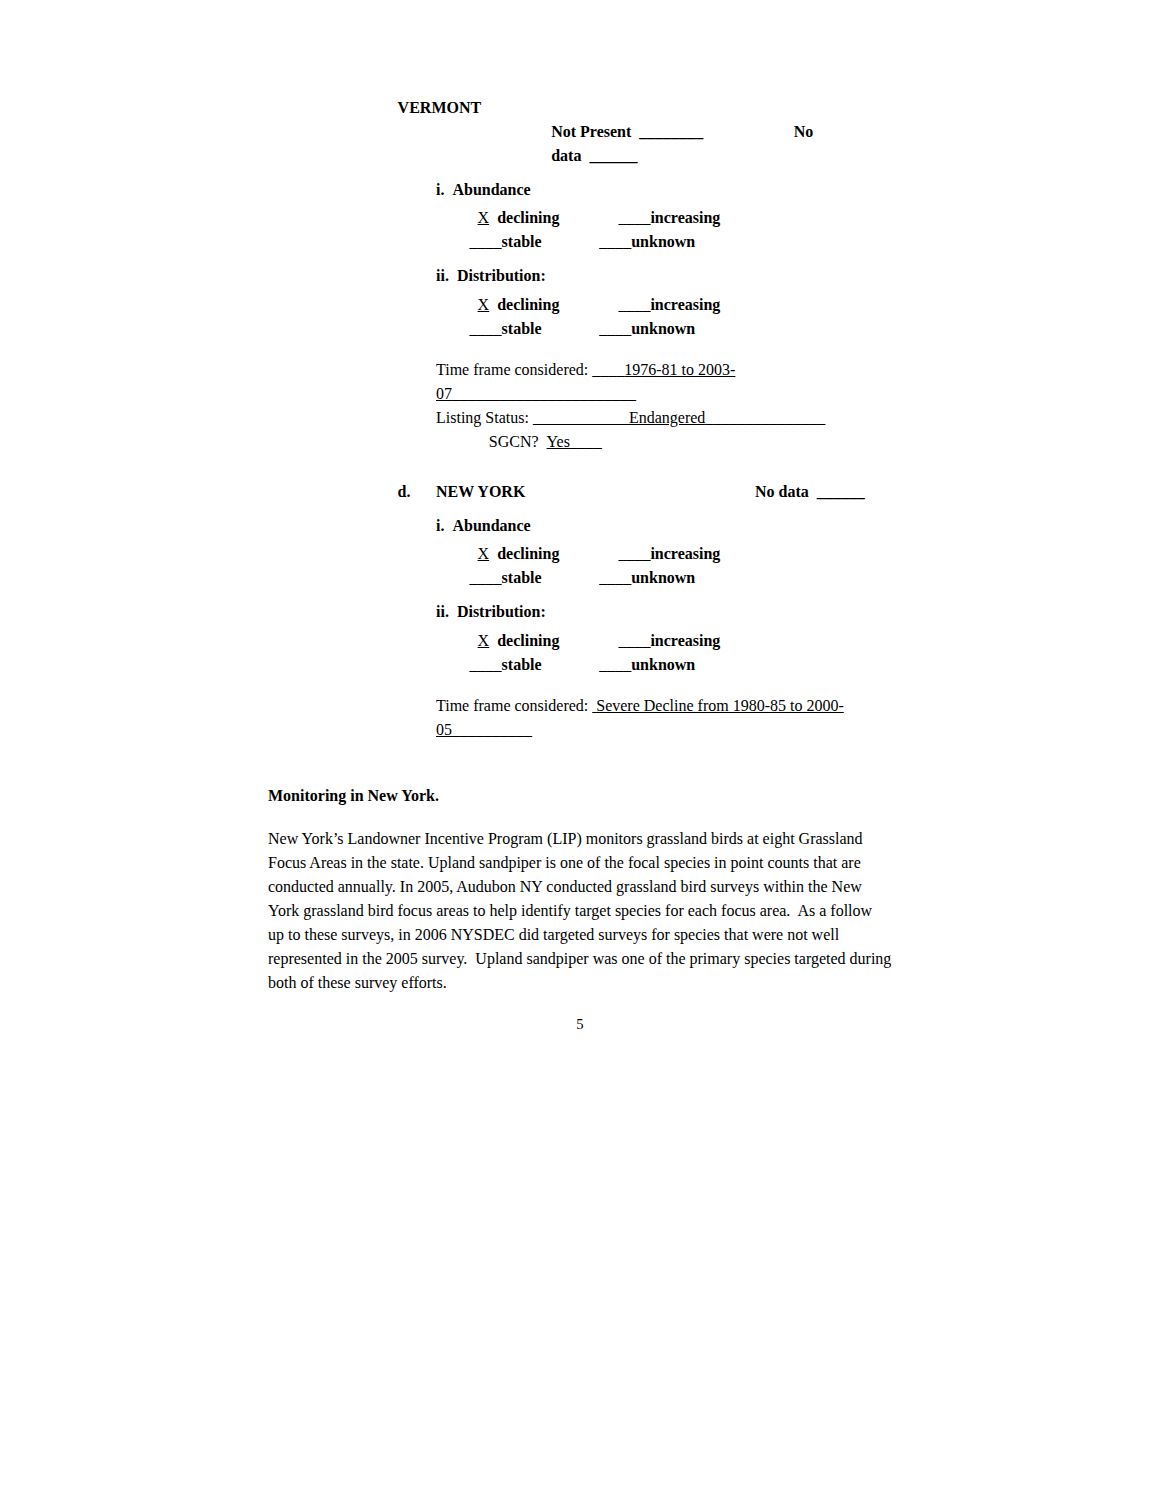VERMONT Not Present ________ No data ______
i. Abundance
X declining____increasing____stable____unknown
ii. Distribution:
X declining____increasing____stable____unknown
Time frame considered: ____1976-81 to 2003-07_______________________
Listing Status: ____________Endangered_______________ SGCN? Yes____
d. NEW YORK No data ______
i. Abundance
X declining____increasing____stable____unknown
ii. Distribution:
X declining____increasing____stable____unknown
Time frame considered: Severe Decline from 1980-85 to 2000-05__________
Monitoring in New York.
New York’s Landowner Incentive Program (LIP) monitors grassland birds at eight Grassland Focus Areas in the state. Upland sandpiper is one of the focal species in point counts that are conducted annually. In 2005, Audubon NY conducted grassland bird surveys within the New York grassland bird focus areas to help identify target species for each focus area. As a follow up to these surveys, in 2006 NYSDEC did targeted surveys for species that were not well represented in the 2005 survey. Upland sandpiper was one of the primary species targeted during both of these survey efforts.
5